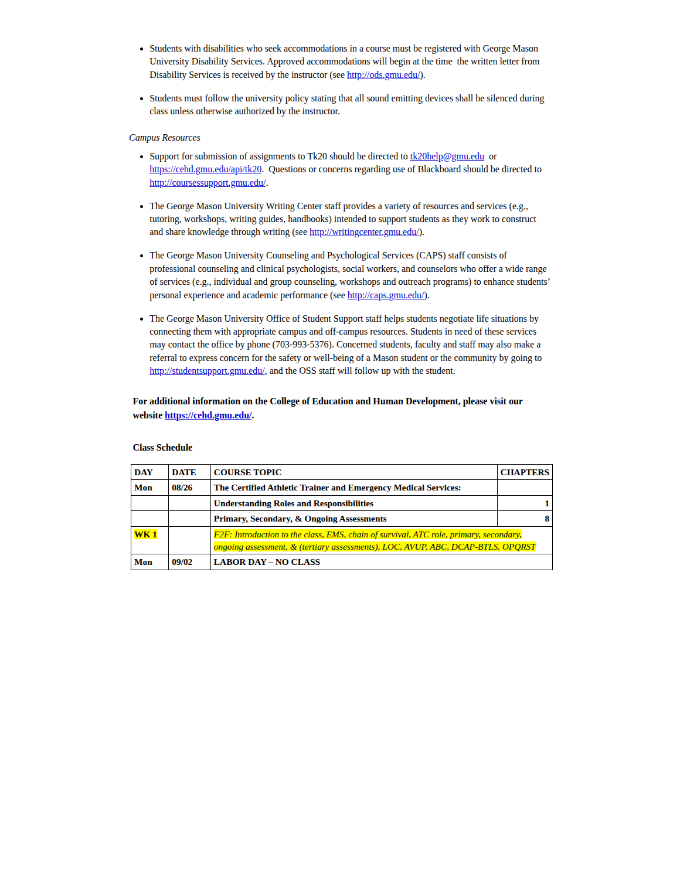Students with disabilities who seek accommodations in a course must be registered with George Mason University Disability Services. Approved accommodations will begin at the time the written letter from Disability Services is received by the instructor (see http://ods.gmu.edu/).
Students must follow the university policy stating that all sound emitting devices shall be silenced during class unless otherwise authorized by the instructor.
Campus Resources
Support for submission of assignments to Tk20 should be directed to tk20help@gmu.edu or https://cehd.gmu.edu/api/tk20. Questions or concerns regarding use of Blackboard should be directed to http://coursessupport.gmu.edu/.
The George Mason University Writing Center staff provides a variety of resources and services (e.g., tutoring, workshops, writing guides, handbooks) intended to support students as they work to construct and share knowledge through writing (see http://writingcenter.gmu.edu/).
The George Mason University Counseling and Psychological Services (CAPS) staff consists of professional counseling and clinical psychologists, social workers, and counselors who offer a wide range of services (e.g., individual and group counseling, workshops and outreach programs) to enhance students’ personal experience and academic performance (see http://caps.gmu.edu/).
The George Mason University Office of Student Support staff helps students negotiate life situations by connecting them with appropriate campus and off-campus resources. Students in need of these services may contact the office by phone (703-993-5376). Concerned students, faculty and staff may also make a referral to express concern for the safety or well-being of a Mason student or the community by going to http://studentsupport.gmu.edu/, and the OSS staff will follow up with the student.
For additional information on the College of Education and Human Development, please visit our website https://cehd.gmu.edu/.
Class Schedule
| DAY | DATE | COURSE TOPIC | CHAPTERS |
| Mon | 08/26 | The Certified Athletic Trainer and Emergency Medical Services: | |
| | | Understanding Roles and Responsibilities | 1 |
| | | Primary, Secondary, & Ongoing Assessments | 8 |
| WK 1 | | F2F: Introduction to the class, EMS, chain of survival, ATC role, primary, secondary, ongoing assessment, & (tertiary assessments), LOC, AVUP, ABC, DCAP-BTLS, OPQRST |
| Mon | 09/02 | LABOR DAY – NO CLASS |